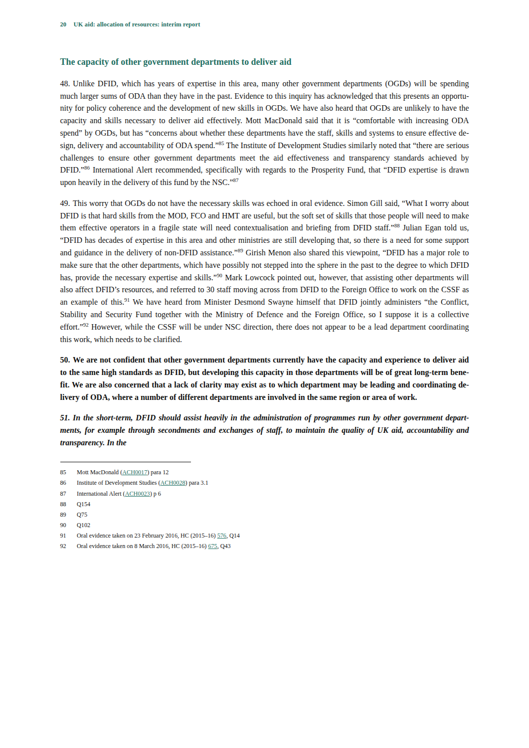20 UK aid: allocation of resources: interim report
The capacity of other government departments to deliver aid
48. Unlike DFID, which has years of expertise in this area, many other government departments (OGDs) will be spending much larger sums of ODA than they have in the past. Evidence to this inquiry has acknowledged that this presents an opportunity for policy coherence and the development of new skills in OGDs. We have also heard that OGDs are unlikely to have the capacity and skills necessary to deliver aid effectively. Mott MacDonald said that it is “comfortable with increasing ODA spend” by OGDs, but has “concerns about whether these departments have the staff, skills and systems to ensure effective design, delivery and accountability of ODA spend.”85 The Institute of Development Studies similarly noted that “there are serious challenges to ensure other government departments meet the aid effectiveness and transparency standards achieved by DFID.”86 International Alert recommended, specifically with regards to the Prosperity Fund, that “DFID expertise is drawn upon heavily in the delivery of this fund by the NSC.”87
49. This worry that OGDs do not have the necessary skills was echoed in oral evidence. Simon Gill said, “What I worry about DFID is that hard skills from the MOD, FCO and HMT are useful, but the soft set of skills that those people will need to make them effective operators in a fragile state will need contextualisation and briefing from DFID staff.”88 Julian Egan told us, “DFID has decades of expertise in this area and other ministries are still developing that, so there is a need for some support and guidance in the delivery of non-DFID assistance.”89 Girish Menon also shared this viewpoint, “DFID has a major role to make sure that the other departments, which have possibly not stepped into the sphere in the past to the degree to which DFID has, provide the necessary expertise and skills.”90 Mark Lowcock pointed out, however, that assisting other departments will also affect DFID’s resources, and referred to 30 staff moving across from DFID to the Foreign Office to work on the CSSF as an example of this.91 We have heard from Minister Desmond Swayne himself that DFID jointly administers “the Conflict, Stability and Security Fund together with the Ministry of Defence and the Foreign Office, so I suppose it is a collective effort.”92 However, while the CSSF will be under NSC direction, there does not appear to be a lead department coordinating this work, which needs to be clarified.
50. We are not confident that other government departments currently have the capacity and experience to deliver aid to the same high standards as DFID, but developing this capacity in those departments will be of great long-term benefit. We are also concerned that a lack of clarity may exist as to which department may be leading and coordinating delivery of ODA, where a number of different departments are involved in the same region or area of work.
51. In the short-term, DFID should assist heavily in the administration of programmes run by other government departments, for example through secondments and exchanges of staff, to maintain the quality of UK aid, accountability and transparency. In the
85 Mott MacDonald (ACH0017) para 12
86 Institute of Development Studies (ACH0028) para 3.1
87 International Alert (ACH0023) p 6
88 Q154
89 Q75
90 Q102
91 Oral evidence taken on 23 February 2016, HC (2015–16) 576, Q14
92 Oral evidence taken on 8 March 2016, HC (2015–16) 675, Q43